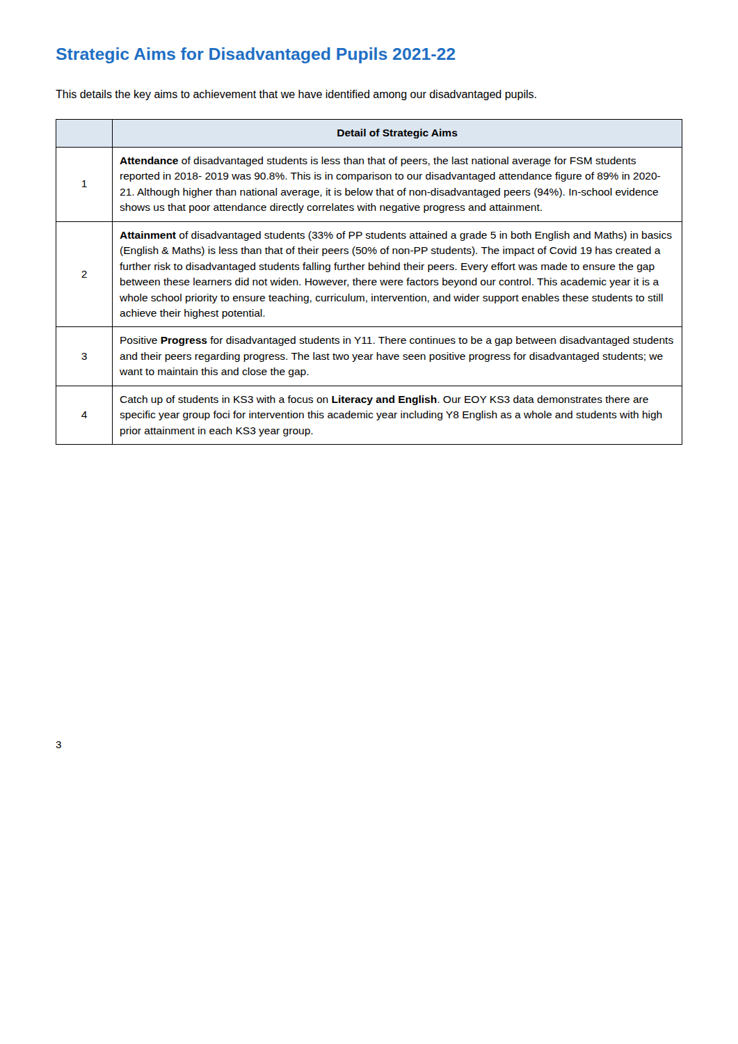Strategic Aims for Disadvantaged Pupils 2021-22
This details the key aims to achievement that we have identified among our disadvantaged pupils.
| | Detail of Strategic Aims |
| --- | --- |
| 1 | Attendance of disadvantaged students is less than that of peers, the last national average for FSM students reported in 2018- 2019 was 90.8%. This is in comparison to our disadvantaged attendance figure of 89% in 2020-21. Although higher than national average, it is below that of non-disadvantaged peers (94%). In-school evidence shows us that poor attendance directly correlates with negative progress and attainment. |
| 2 | Attainment of disadvantaged students (33% of PP students attained a grade 5 in both English and Maths) in basics (English & Maths) is less than that of their peers (50% of non-PP students). The impact of Covid 19 has created a further risk to disadvantaged students falling further behind their peers. Every effort was made to ensure the gap between these learners did not widen. However, there were factors beyond our control. This academic year it is a whole school priority to ensure teaching, curriculum, intervention, and wider support enables these students to still achieve their highest potential. |
| 3 | Positive Progress for disadvantaged students in Y11. There continues to be a gap between disadvantaged students and their peers regarding progress. The last two year have seen positive progress for disadvantaged students; we want to maintain this and close the gap. |
| 4 | Catch up of students in KS3 with a focus on Literacy and English . Our EOY KS3 data demonstrates there are specific year group foci for intervention this academic year including Y8 English as a whole and students with high prior attainment in each KS3 year group. |
3